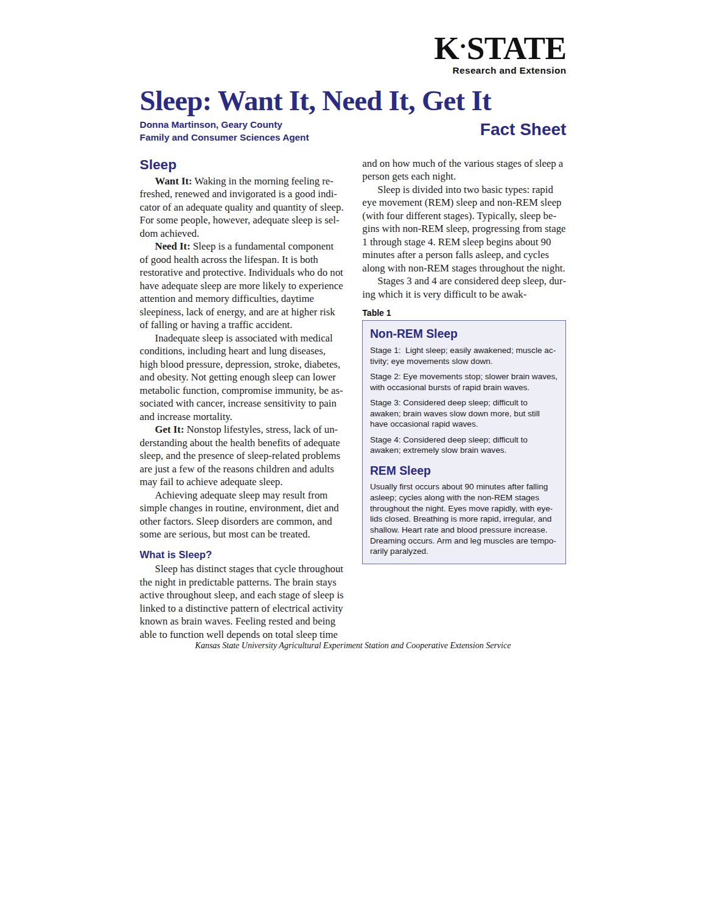K·STATE Research and Extension
Sleep: Want It, Need It, Get It
Donna Martinson, Geary County
Family and Consumer Sciences Agent
Fact Sheet
Sleep
Want It: Waking in the morning feeling refreshed, renewed and invigorated is a good indicator of an adequate quality and quantity of sleep. For some people, however, adequate sleep is seldom achieved.
Need It: Sleep is a fundamental component of good health across the lifespan. It is both restorative and protective. Individuals who do not have adequate sleep are more likely to experience attention and memory difficulties, daytime sleepiness, lack of energy, and are at higher risk of falling or having a traffic accident.
Inadequate sleep is associated with medical conditions, including heart and lung diseases, high blood pressure, depression, stroke, diabetes, and obesity. Not getting enough sleep can lower metabolic function, compromise immunity, be associated with cancer, increase sensitivity to pain and increase mortality.
Get It: Nonstop lifestyles, stress, lack of understanding about the health benefits of adequate sleep, and the presence of sleep-related problems are just a few of the reasons children and adults may fail to achieve adequate sleep.
Achieving adequate sleep may result from simple changes in routine, environment, diet and other factors. Sleep disorders are common, and some are serious, but most can be treated.
What is Sleep?
Sleep has distinct stages that cycle throughout the night in predictable patterns. The brain stays active throughout sleep, and each stage of sleep is linked to a distinctive pattern of electrical activity known as brain waves. Feeling rested and being able to function well depends on total sleep time and on how much of the various stages of sleep a person gets each night.
Sleep is divided into two basic types: rapid eye movement (REM) sleep and non-REM sleep (with four different stages). Typically, sleep begins with non-REM sleep, progressing from stage 1 through stage 4. REM sleep begins about 90 minutes after a person falls asleep, and cycles along with non-REM stages throughout the night.
Stages 3 and 4 are considered deep sleep, during which it is very difficult to be awak-
Table 1
Non-REM Sleep
Stage 1: Light sleep; easily awakened; muscle activity; eye movements slow down.
Stage 2: Eye movements stop; slower brain waves, with occasional bursts of rapid brain waves.
Stage 3: Considered deep sleep; difficult to awaken; brain waves slow down more, but still have occasional rapid waves.
Stage 4: Considered deep sleep; difficult to awaken; extremely slow brain waves.
REM Sleep
Usually first occurs about 90 minutes after falling asleep; cycles along with the non-REM stages throughout the night. Eyes move rapidly, with eyelids closed. Breathing is more rapid, irregular, and shallow. Heart rate and blood pressure increase. Dreaming occurs. Arm and leg muscles are temporarily paralyzed.
Kansas State University Agricultural Experiment Station and Cooperative Extension Service